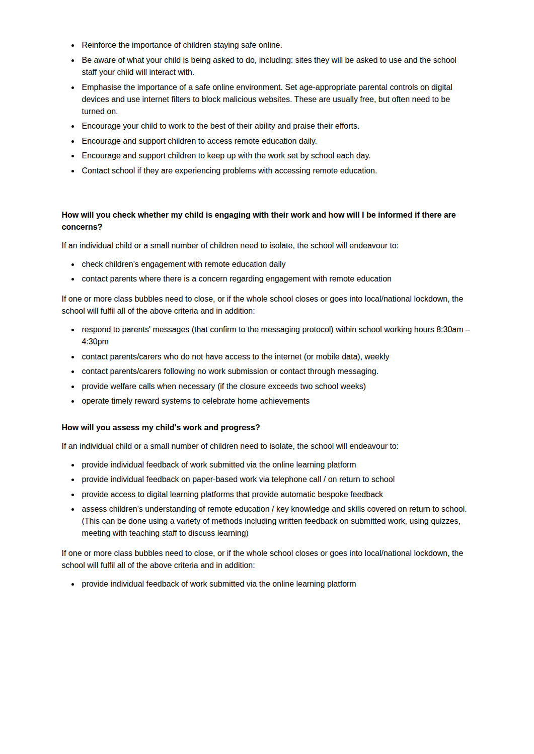Reinforce the importance of children staying safe online.
Be aware of what your child is being asked to do, including: sites they will be asked to use and the school staff your child will interact with.
Emphasise the importance of a safe online environment. Set age-appropriate parental controls on digital devices and use internet filters to block malicious websites. These are usually free, but often need to be turned on.
Encourage your child to work to the best of their ability and praise their efforts.
Encourage and support children to access remote education daily.
Encourage and support children to keep up with the work set by school each day.
Contact school if they are experiencing problems with accessing remote education.
How will you check whether my child is engaging with their work and how will I be informed if there are concerns?
If an individual child or a small number of children need to isolate, the school will endeavour to:
check children's engagement with remote education daily
contact parents where there is a concern regarding engagement with remote education
If one or more class bubbles need to close, or if the whole school closes or goes into local/national lockdown, the school will fulfil all of the above criteria and in addition:
respond to parents' messages (that confirm to the messaging protocol) within school working hours 8:30am – 4:30pm
contact parents/carers who do not have access to the internet (or mobile data), weekly
contact parents/carers following no work submission or contact through messaging.
provide welfare calls when necessary (if the closure exceeds two school weeks)
operate timely reward systems to celebrate home achievements
How will you assess my child's work and progress?
If an individual child or a small number of children need to isolate, the school will endeavour to:
provide individual feedback of work submitted via the online learning platform
provide individual feedback on paper-based work via telephone call / on return to school
provide access to digital learning platforms that provide automatic bespoke feedback
assess children's understanding of remote education / key knowledge and skills covered on return to school. (This can be done using a variety of methods including written feedback on submitted work, using quizzes, meeting with teaching staff to discuss learning)
If one or more class bubbles need to close, or if the whole school closes or goes into local/national lockdown, the school will fulfil all of the above criteria and in addition:
provide individual feedback of work submitted via the online learning platform